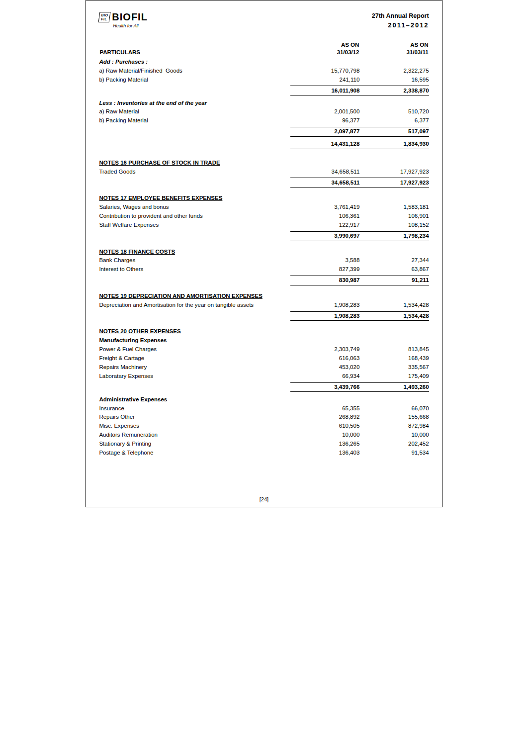BIO FIL
BIOFIL
Health for All
27th Annual Report
2011–2012
| PARTICULARS | AS ON 31/03/12 | AS ON 31/03/11 |
| --- | --- | --- |
| Add : Purchases : | | |
| a) Raw Material/Finished Goods | 15,770,798 | 2,322,275 |
| b) Packing Material | 241,110 | 16,595 |
| | 16,011,908 | 2,338,870 |
| Less : Inventories at the end of the year | | |
| a) Raw Material | 2,001,500 | 510,720 |
| b) Packing Material | 96,377 | 6,377 |
| | 2,097,877 | 517,097 |
| | 14,431,128 | 1,834,930 |
| NOTES 16 PURCHASE OF STOCK IN TRADE | | |
| Traded Goods | 34,658,511 | 17,927,923 |
| | 34,658,511 | 17,927,923 |
| NOTES 17 EMPLOYEE BENEFITS EXPENSES | | |
| Salaries, Wages and bonus | 3,761,419 | 1,583,181 |
| Contribution to provident and other funds | 106,361 | 106,901 |
| Staff Welfare Expenses | 122,917 | 108,152 |
| | 3,990,697 | 1,798,234 |
| NOTES 18 FINANCE COSTS | | |
| Bank Charges | 3,588 | 27,344 |
| Interest to Others | 827,399 | 63,867 |
| | 830,987 | 91,211 |
| NOTES 19 DEPRECIATION AND AMORTISATION EXPENSES | | |
| Depreciation and Amortisation for the year on tangible assets | 1,908,283 | 1,534,428 |
| | 1,908,283 | 1,534,428 |
| NOTES 20 OTHER EXPENSES | | |
| Manufacturing Expenses | | |
| Power & Fuel Charges | 2,303,749 | 813,845 |
| Freight & Cartage | 616,063 | 168,439 |
| Repairs Machinery | 453,020 | 335,567 |
| Laboratary Expenses | 66,934 | 175,409 |
| | 3,439,766 | 1,493,260 |
| Administrative Expenses | | |
| Insurance | 65,355 | 66,070 |
| Repairs Other | 268,892 | 155,668 |
| Misc. Expenses | 610,505 | 872,984 |
| Auditors Remuneration | 10,000 | 10,000 |
| Stationary & Printing | 136,265 | 202,452 |
| Postage & Telephone | 136,403 | 91,534 |
[24]